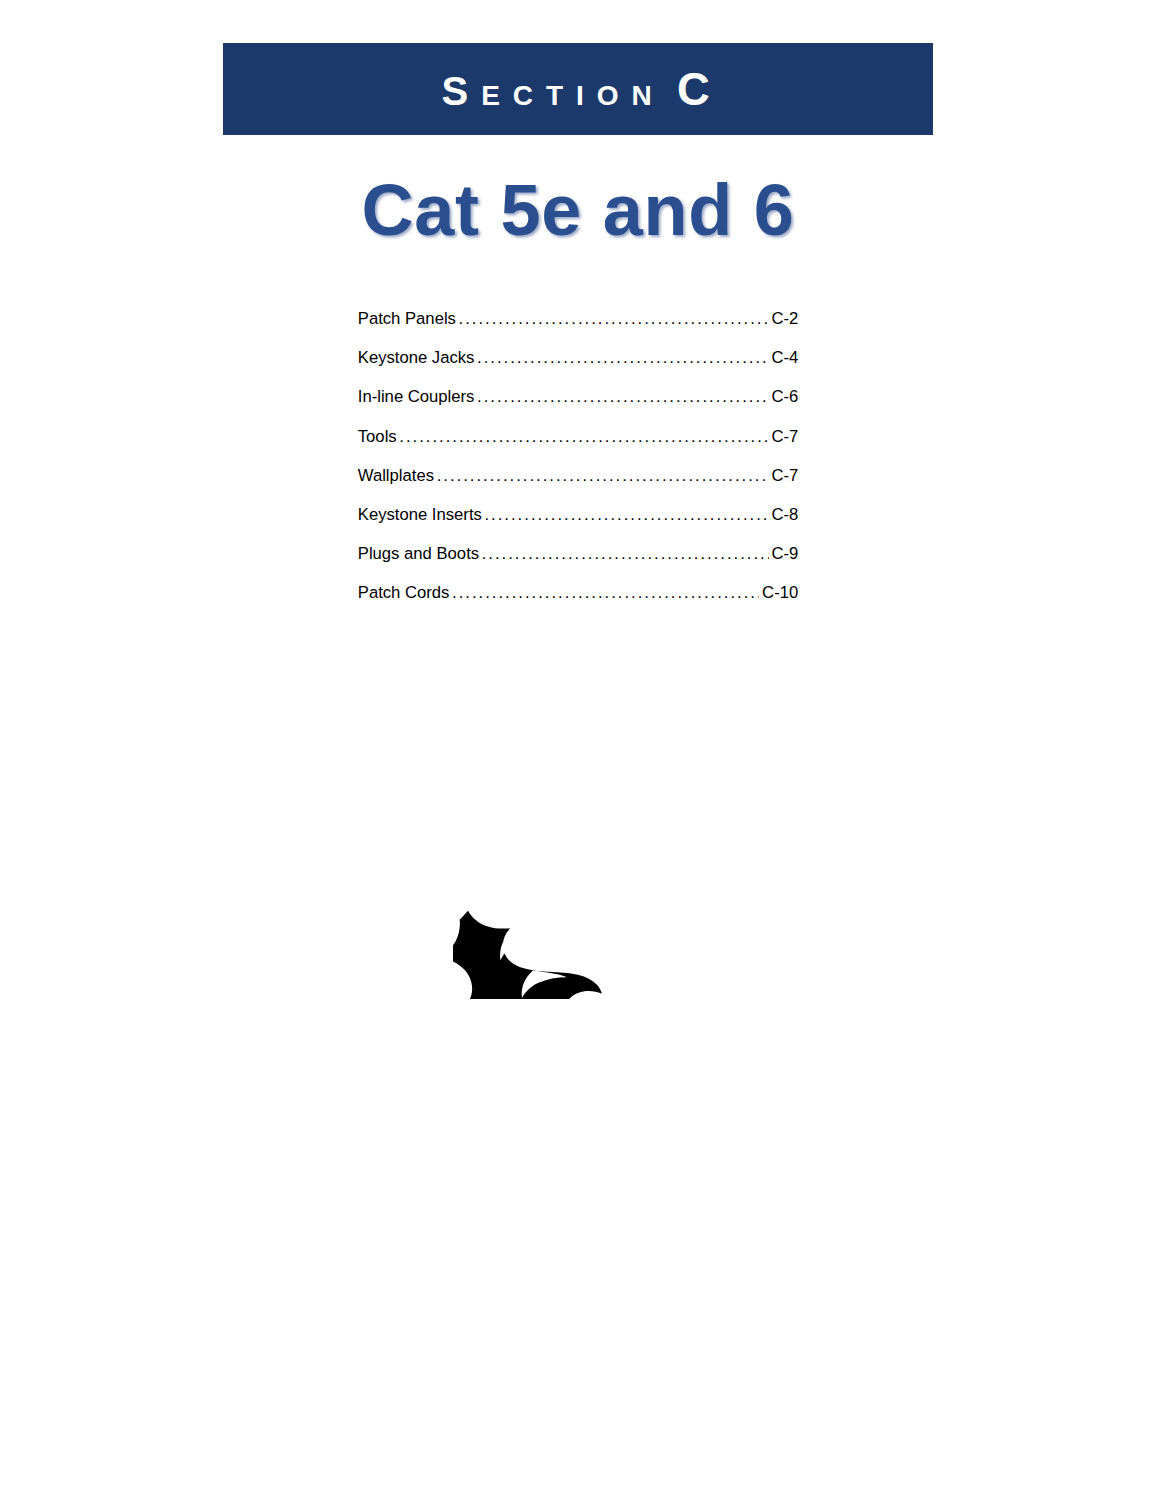S e c t i o n C
Cat 5e and 6
Patch Panels .................................................................................. C-2
Keystone Jacks .................................................................................. C-4
In-line Couplers .................................................................................. C-6
Tools .................................................................................. C-7
Wallplates .................................................................................. C-7
Keystone Inserts .................................................................................. C-8
Plugs and Boots .................................................................................. C-9
Patch Cords .................................................................................. C-10